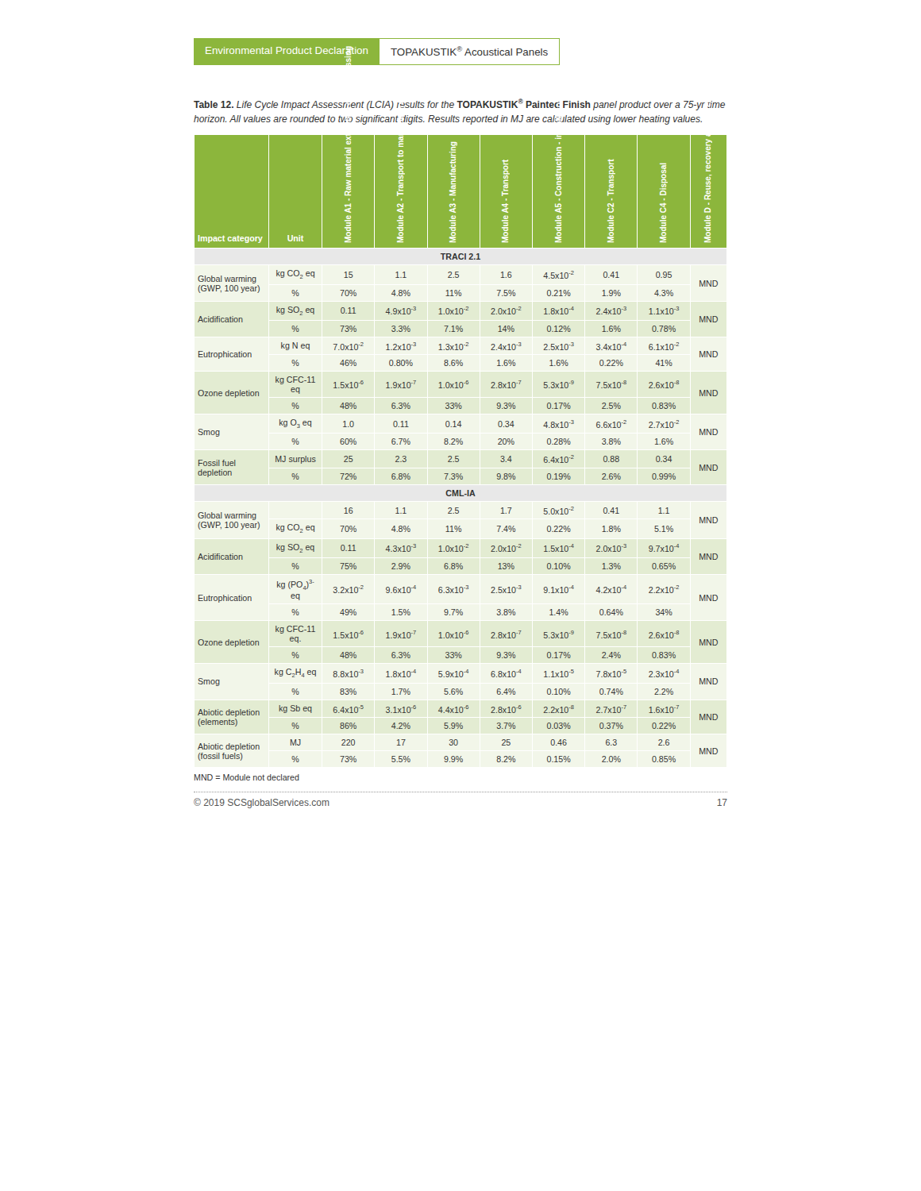Environmental Product Declaration
TOPAKUSTIK® Acoustical Panels
Table 12. Life Cycle Impact Assessment (LCIA) results for the TOPAKUSTIK® Painted Finish panel product over a 75-yr time horizon. All values are rounded to two significant digits. Results reported in MJ are calculated using lower heating values.
| Impact category | Unit | Module A1 - Raw material extraction and processing | Module A2 - Transport to manufacturer | Module A3 - Manufacturing | Module A4 - Transport | Module A5 - Construction - installation | Module C2 - Transport | Module C4 - Disposal | Module D - Reuse, recovery and/or recycling potential |
| --- | --- | --- | --- | --- | --- | --- | --- | --- | --- |
| TRACI 2.1 |
| Global warming (GWP, 100 year) | kg CO 2 eq | 15 | 1.1 | 2.5 | 1.6 | 4.5x10 -2 | 0.41 | 0.95 | MND |
| % | 70% | 4.8% | 11% | 7.5% | 0.21% | 1.9% | 4.3% |
| Acidification | kg SO 2 eq | 0.11 | 4.9x10 -3 | 1.0x10 -2 | 2.0x10 -2 | 1.8x10 -4 | 2.4x10 -3 | 1.1x10 -3 | MND |
| % | 73% | 3.3% | 7.1% | 14% | 0.12% | 1.6% | 0.78% |
| Eutrophication | kg N eq | 7.0x10 -2 | 1.2x10 -3 | 1.3x10 -2 | 2.4x10 -3 | 2.5x10 -3 | 3.4x10 -4 | 6.1x10 -2 | MND |
| % | 46% | 0.80% | 8.6% | 1.6% | 1.6% | 0.22% | 41% |
| Ozone depletion | kg CFC-11 eq | 1.5x10 -6 | 1.9x10 -7 | 1.0x10 -6 | 2.8x10 -7 | 5.3x10 -9 | 7.5x10 -8 | 2.6x10 -8 | MND |
| % | 48% | 6.3% | 33% | 9.3% | 0.17% | 2.5% | 0.83% |
| Smog | kg O 3 eq | 1.0 | 0.11 | 0.14 | 0.34 | 4.8x10 -3 | 6.6x10 -2 | 2.7x10 -2 | MND |
| % | 60% | 6.7% | 8.2% | 20% | 0.28% | 3.8% | 1.6% |
| Fossil fuel depletion | MJ surplus | 25 | 2.3 | 2.5 | 3.4 | 6.4x10 -2 | 0.88 | 0.34 | MND |
| % | 72% | 6.8% | 7.3% | 9.8% | 0.19% | 2.6% | 0.99% |
| CML-IA |
| Global warming (GWP, 100 year) | | 16 | 1.1 | 2.5 | 1.7 | 5.0x10 -2 | 0.41 | 1.1 | MND |
| kg CO 2 eq | 70% | 4.8% | 11% | 7.4% | 0.22% | 1.8% | 5.1% |
| Acidification | kg SO 2 eq | 0.11 | 4.3x10 -3 | 1.0x10 -2 | 2.0x10 -2 | 1.5x10 -4 | 2.0x10 -3 | 9.7x10 -4 | MND |
| % | 75% | 2.9% | 6.8% | 13% | 0.10% | 1.3% | 0.65% |
| Eutrophication | kg (PO 4 ) 3- eq | 3.2x10 -2 | 9.6x10 -4 | 6.3x10 -3 | 2.5x10 -3 | 9.1x10 -4 | 4.2x10 -4 | 2.2x10 -2 | MND |
| % | 49% | 1.5% | 9.7% | 3.8% | 1.4% | 0.64% | 34% |
| Ozone depletion | kg CFC-11 eq. | 1.5x10 -6 | 1.9x10 -7 | 1.0x10 -6 | 2.8x10 -7 | 5.3x10 -9 | 7.5x10 -8 | 2.6x10 -8 | MND |
| % | 48% | 6.3% | 33% | 9.3% | 0.17% | 2.4% | 0.83% |
| Smog | kg C 2 H 4 eq | 8.8x10 -3 | 1.8x10 -4 | 5.9x10 -4 | 6.8x10 -4 | 1.1x10 -5 | 7.8x10 -5 | 2.3x10 -4 | MND |
| % | 83% | 1.7% | 5.6% | 6.4% | 0.10% | 0.74% | 2.2% |
| Abiotic depletion (elements) | kg Sb eq | 6.4x10 -5 | 3.1x10 -6 | 4.4x10 -6 | 2.8x10 -6 | 2.2x10 -8 | 2.7x10 -7 | 1.6x10 -7 | MND |
| % | 86% | 4.2% | 5.9% | 3.7% | 0.03% | 0.37% | 0.22% |
| Abiotic depletion (fossil fuels) | MJ | 220 | 17 | 30 | 25 | 0.46 | 6.3 | 2.6 | MND |
| % | 73% | 5.5% | 9.9% | 8.2% | 0.15% | 2.0% | 0.85% |
MND = Module not declared
© 2019 SCSglobalServices.com 17